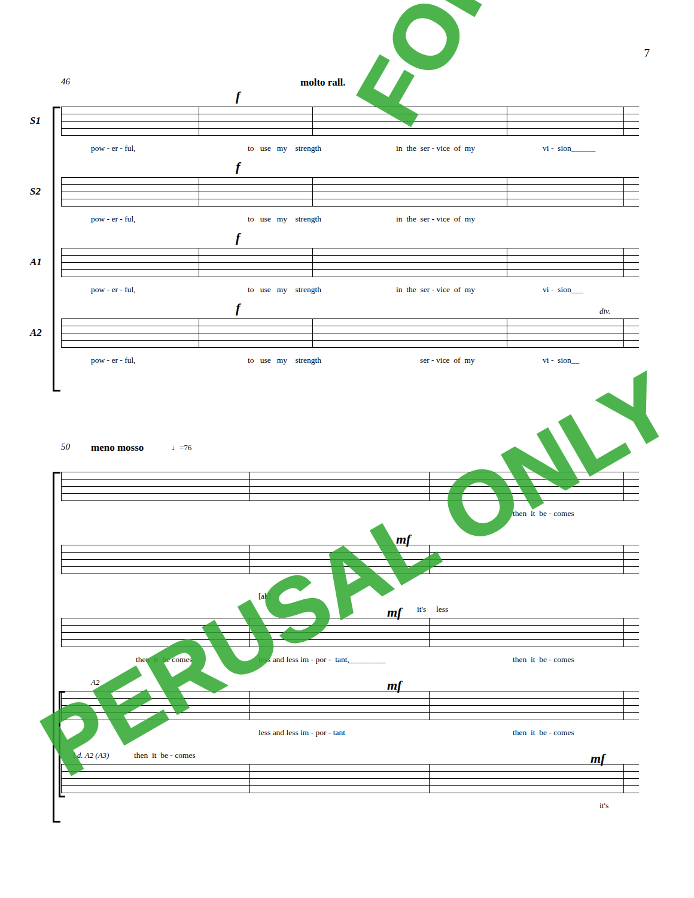7
46
molto rall.
S1
f
pow - er - ful,
to use my strength
in the ser - vice of my
vi - sion______
S2
f
pow - er - ful,
to use my strength
in the ser - vice of my
A1
f
pow - er - ful,
to use my strength
in the ser - vice of my
vi - sion___
A2
f
div.
pow - er - ful,
to use my strength
ser - vice of my
vi - sion__
50
meno mosso
♩=76
then it be - comes
mf
[ah]
mf
it's less
then it be comes
less and less im - por - tant,_________
then it be - comes
A2
mf
less and less im - por - tant
then it be - comes
l.d. A2 (A3)
then it be - comes
mf
it's
FOR PERUSAL ONLY